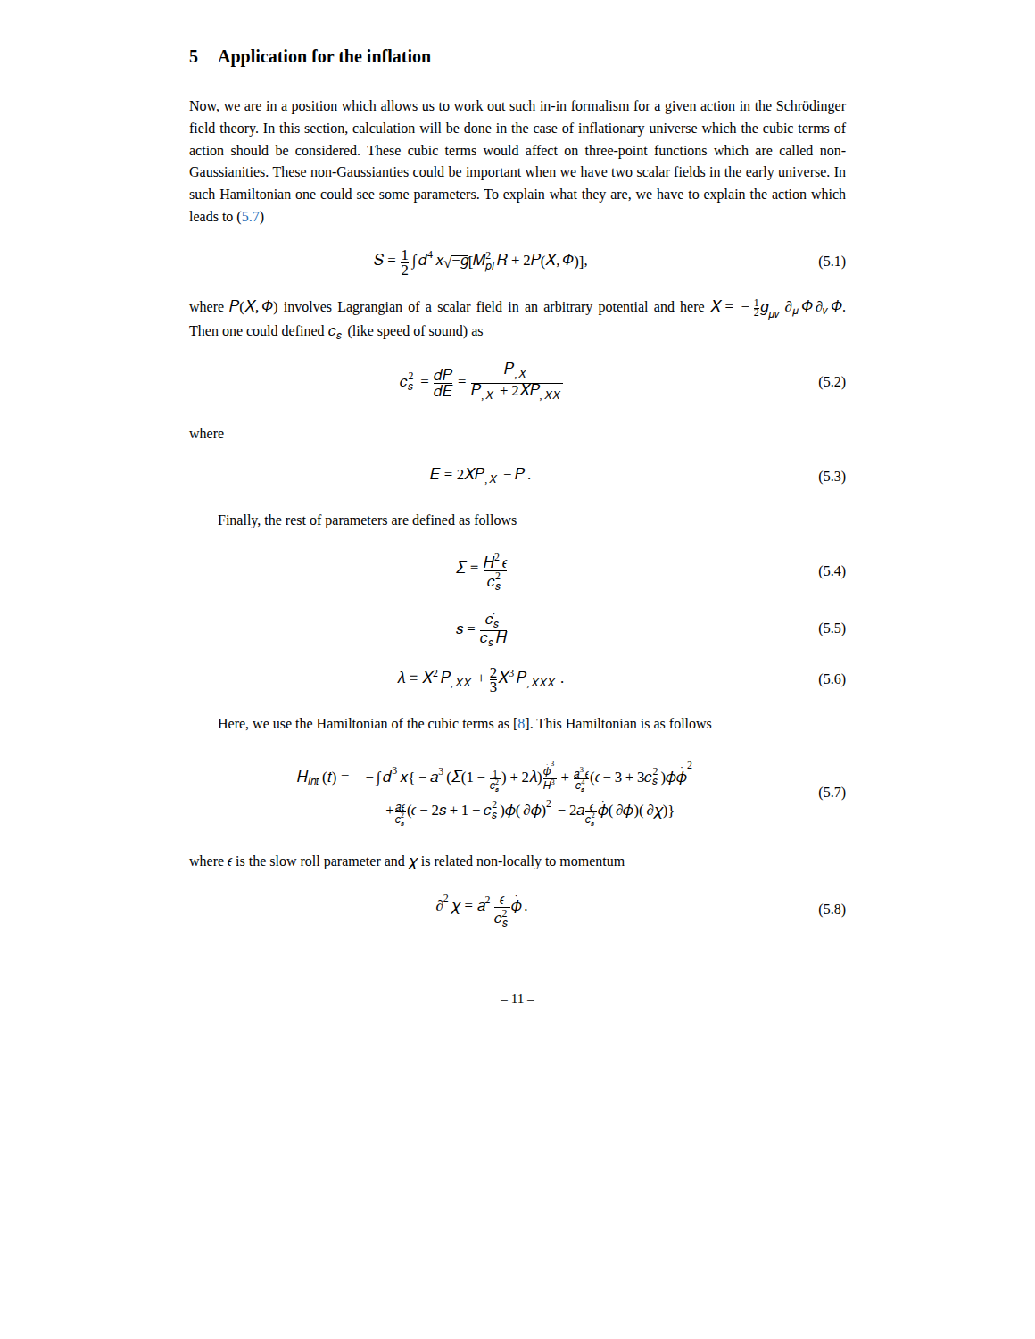5 Application for the inflation
Now, we are in a position which allows us to work out such in-in formalism for a given action in the Schrödinger field theory. In this section, calculation will be done in the case of inflationary universe which the cubic terms of action should be considered. These cubic terms would affect on three-point functions which are called non-Gaussianities. These non-Gaussianties could be important when we have two scalar fields in the early universe. In such Hamiltonian one could see some parameters. To explain what they are, we have to explain the action which leads to (5.7)
S= 12 ∫ d4x −g [ Mpl2 R+2P (X,Φ) ] ,
(5.1)
where P(X,Φ) involves Lagrangian of a scalar field in an arbitrary potential and here X=−12gμν∂μΦ∂νΦ. Then one could defined cs (like speed of sound) as
cs2 = dPdE = P,X P,X+2XP,XX
(5.2)
where
E=2XP,X−P.
(5.3)
Finally, the rest of parameters are defined as follows
Σ≡ H2ϵ cs2
(5.4)
s= cs˙ csH
(5.5)
λ≡ X2P,XX + 23 X3P,XXX .
(5.6)
Here, we use the Hamiltonian of the cubic terms as [8]. This Hamiltonian is as follows
Hint(t)= −∫d3x { −a3 (Σ(1−1cs2)+2λ) ϕ˙3 H3 + a3ϵ cs4 (ϵ−3+3cs2) ϕϕ˙2 + aϵ cs2 (ϵ−2s+1−cs2) ϕ(∂ϕ)2 −2a ϵcs2 ϕ˙ (∂ϕ) (∂χ) }
(5.7)
where ϵ is the slow roll parameter and χ is related non-locally to momentum
∂2χ = a2 ϵcs2 ϕ˙ .
(5.8)
– 11 –